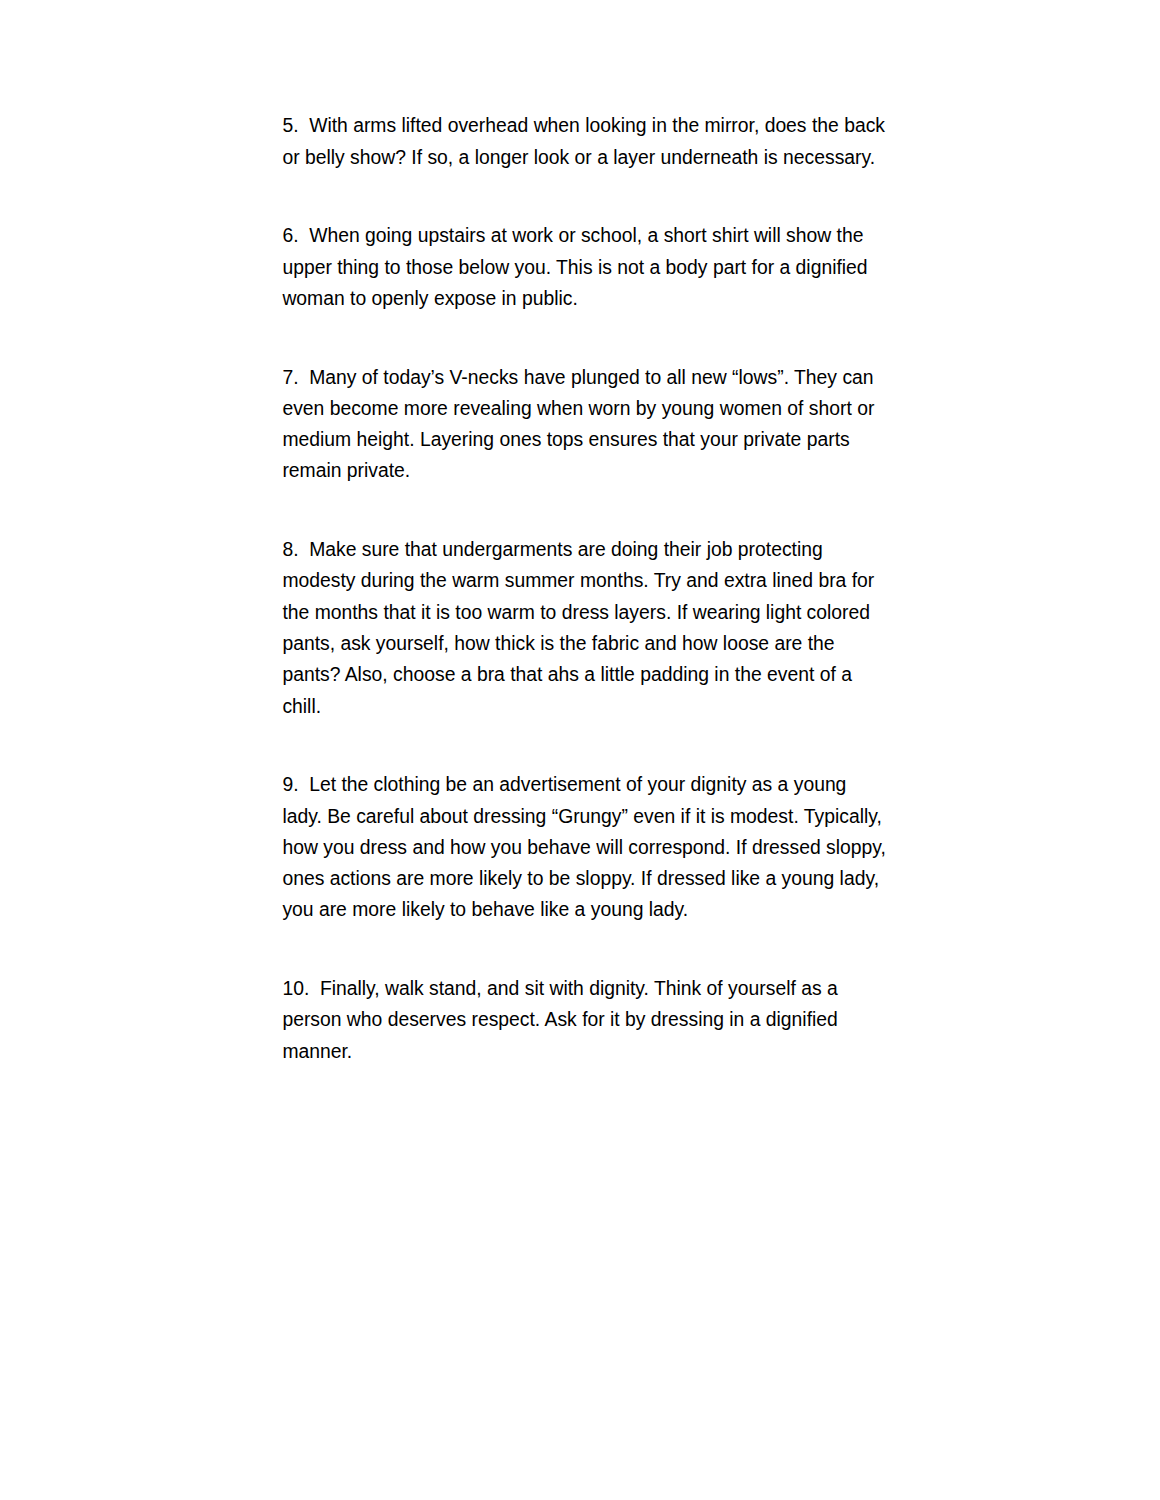5. With arms lifted overhead when looking in the mirror, does the back or belly show? If so, a longer look or a layer underneath is necessary.
6. When going upstairs at work or school, a short shirt will show the upper thing to those below you. This is not a body part for a dignified woman to openly expose in public.
7. Many of today’s V-necks have plunged to all new “lows”. They can even become more revealing when worn by young women of short or medium height. Layering ones tops ensures that your private parts remain private.
8. Make sure that undergarments are doing their job protecting modesty during the warm summer months. Try and extra lined bra for the months that it is too warm to dress layers. If wearing light colored pants, ask yourself, how thick is the fabric and how loose are the pants? Also, choose a bra that ahs a little padding in the event of a chill.
9. Let the clothing be an advertisement of your dignity as a young lady. Be careful about dressing “Grungy” even if it is modest. Typically, how you dress and how you behave will correspond. If dressed sloppy, ones actions are more likely to be sloppy. If dressed like a young lady, you are more likely to behave like a young lady.
10. Finally, walk stand, and sit with dignity. Think of yourself as a person who deserves respect. Ask for it by dressing in a dignified manner.